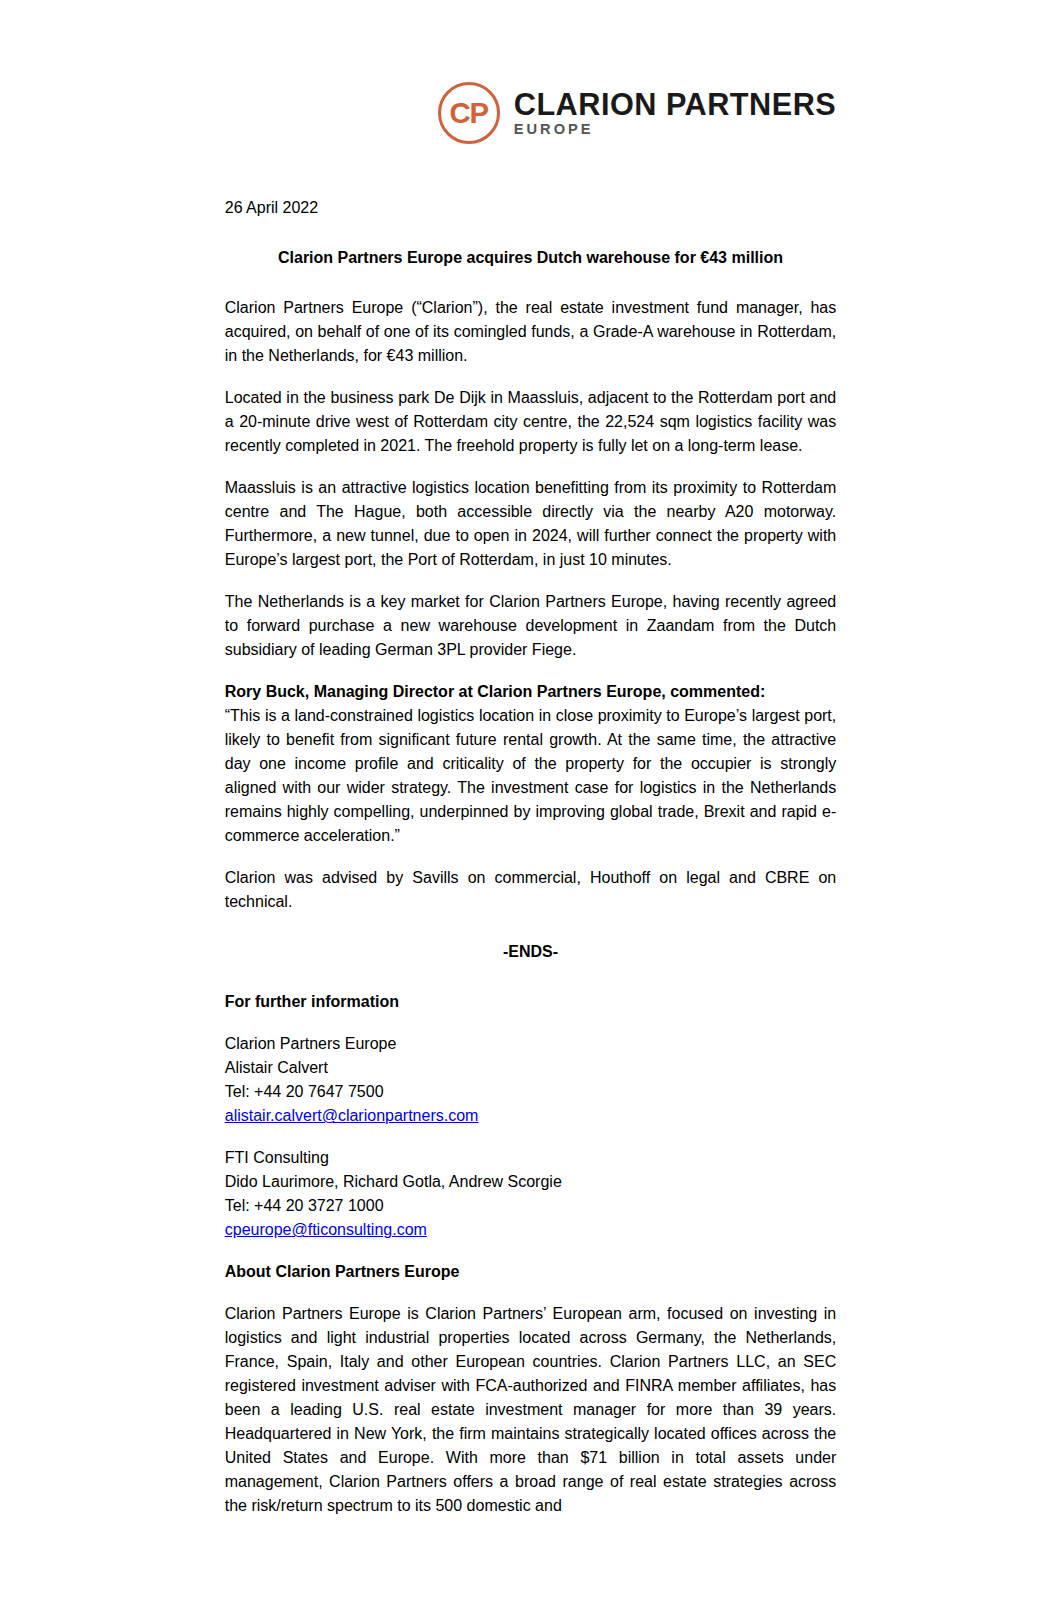CP
CLARION PARTNERS
EUROPE
26 April 2022
Clarion Partners Europe acquires Dutch warehouse for €43 million
Clarion Partners Europe (“Clarion”), the real estate investment fund manager, has acquired, on behalf of one of its comingled funds, a Grade-A warehouse in Rotterdam, in the Netherlands, for €43 million.
Located in the business park De Dijk in Maassluis, adjacent to the Rotterdam port and a 20-minute drive west of Rotterdam city centre, the 22,524 sqm logistics facility was recently completed in 2021. The freehold property is fully let on a long-term lease.
Maassluis is an attractive logistics location benefitting from its proximity to Rotterdam centre and The Hague, both accessible directly via the nearby A20 motorway. Furthermore, a new tunnel, due to open in 2024, will further connect the property with Europe’s largest port, the Port of Rotterdam, in just 10 minutes.
The Netherlands is a key market for Clarion Partners Europe, having recently agreed to forward purchase a new warehouse development in Zaandam from the Dutch subsidiary of leading German 3PL provider Fiege.
Rory Buck, Managing Director at Clarion Partners Europe, commented:
“This is a land-constrained logistics location in close proximity to Europe’s largest port, likely to benefit from significant future rental growth. At the same time, the attractive day one income profile and criticality of the property for the occupier is strongly aligned with our wider strategy. The investment case for logistics in the Netherlands remains highly compelling, underpinned by improving global trade, Brexit and rapid e-commerce acceleration.”
Clarion was advised by Savills on commercial, Houthoff on legal and CBRE on technical.
-ENDS-
For further information
Clarion Partners Europe
Alistair Calvert
Tel: +44 20 7647 7500
alistair.calvert@clarionpartners.com
FTI Consulting
Dido Laurimore, Richard Gotla, Andrew Scorgie
Tel: +44 20 3727 1000
cpeurope@fticonsulting.com
About Clarion Partners Europe
Clarion Partners Europe is Clarion Partners’ European arm, focused on investing in logistics and light industrial properties located across Germany, the Netherlands, France, Spain, Italy and other European countries. Clarion Partners LLC, an SEC registered investment adviser with FCA-authorized and FINRA member affiliates, has been a leading U.S. real estate investment manager for more than 39 years. Headquartered in New York, the firm maintains strategically located offices across the United States and Europe. With more than $71 billion in total assets under management, Clarion Partners offers a broad range of real estate strategies across the risk/return spectrum to its 500 domestic and